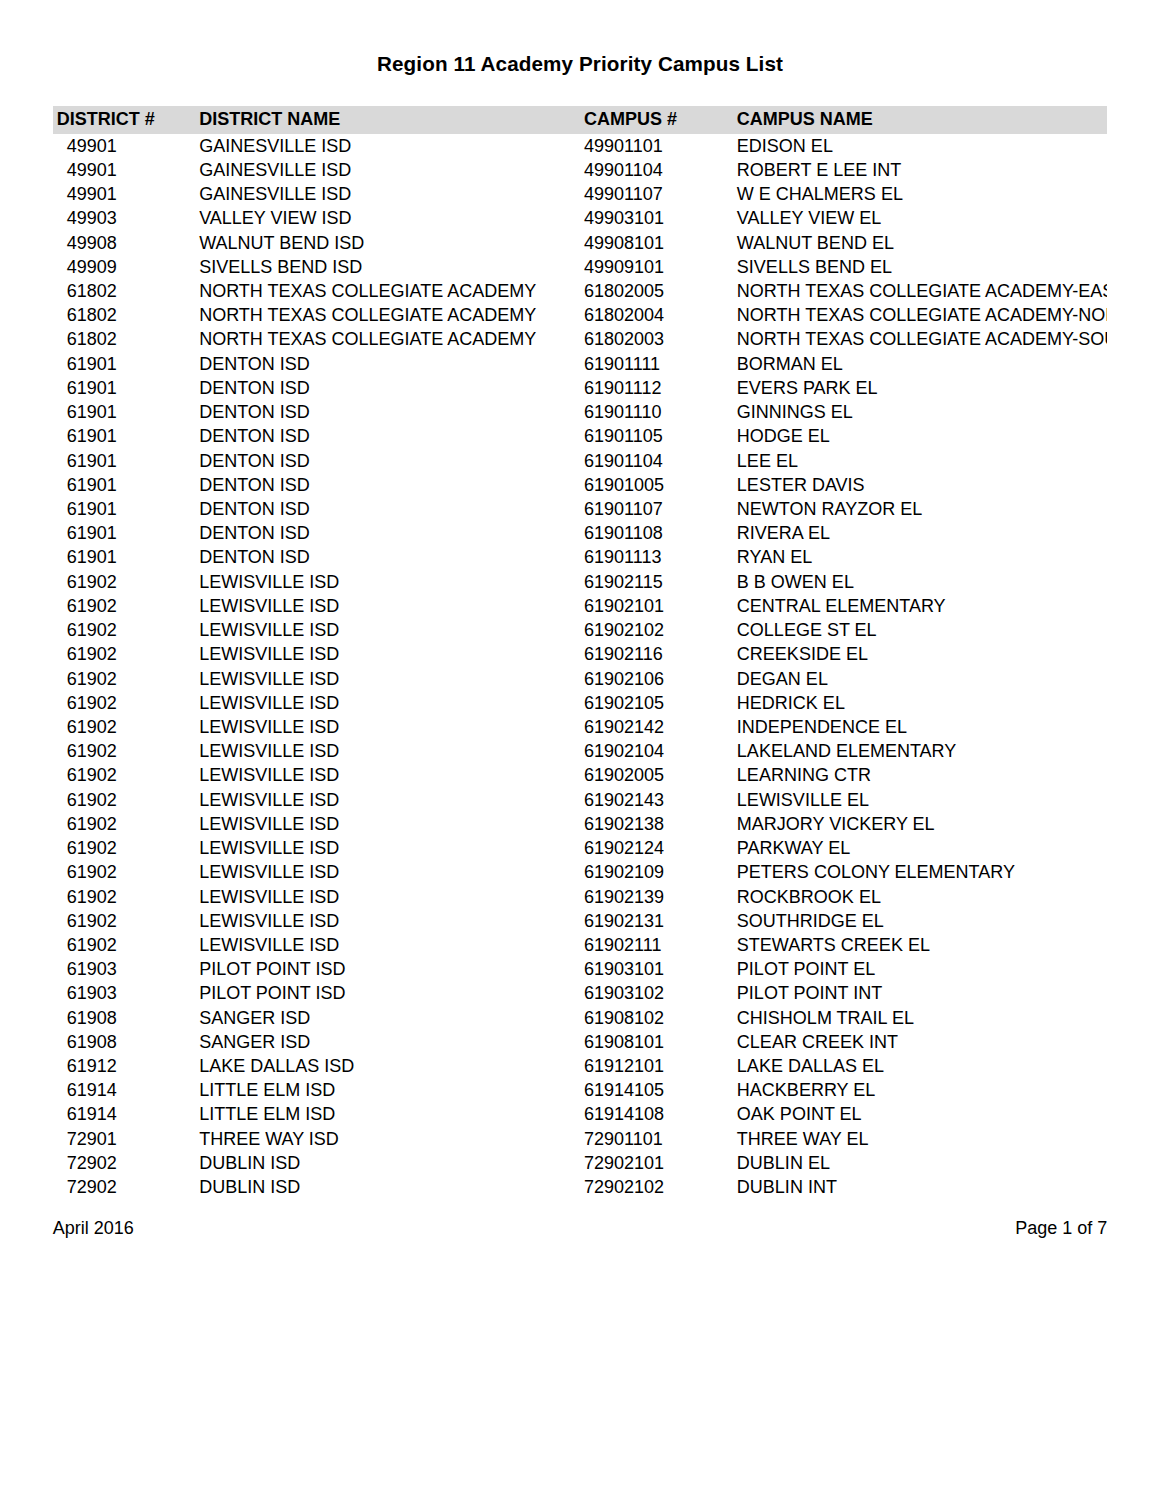Region 11 Academy Priority Campus List
| DISTRICT # | DISTRICT NAME | CAMPUS # | CAMPUS NAME |
| --- | --- | --- | --- |
| 49901 | GAINESVILLE ISD | 49901101 | EDISON EL |
| 49901 | GAINESVILLE ISD | 49901104 | ROBERT E LEE INT |
| 49901 | GAINESVILLE ISD | 49901107 | W E CHALMERS EL |
| 49903 | VALLEY VIEW ISD | 49903101 | VALLEY VIEW EL |
| 49908 | WALNUT BEND ISD | 49908101 | WALNUT BEND EL |
| 49909 | SIVELLS BEND ISD | 49909101 | SIVELLS BEND EL |
| 61802 | NORTH TEXAS COLLEGIATE ACADEMY | 61802005 | NORTH TEXAS COLLEGIATE ACADEMY-EAS |
| 61802 | NORTH TEXAS COLLEGIATE ACADEMY | 61802004 | NORTH TEXAS COLLEGIATE ACADEMY-NOR |
| 61802 | NORTH TEXAS COLLEGIATE ACADEMY | 61802003 | NORTH TEXAS COLLEGIATE ACADEMY-SOU |
| 61901 | DENTON ISD | 61901111 | BORMAN EL |
| 61901 | DENTON ISD | 61901112 | EVERS PARK EL |
| 61901 | DENTON ISD | 61901110 | GINNINGS EL |
| 61901 | DENTON ISD | 61901105 | HODGE EL |
| 61901 | DENTON ISD | 61901104 | LEE EL |
| 61901 | DENTON ISD | 61901005 | LESTER DAVIS |
| 61901 | DENTON ISD | 61901107 | NEWTON RAYZOR EL |
| 61901 | DENTON ISD | 61901108 | RIVERA EL |
| 61901 | DENTON ISD | 61901113 | RYAN EL |
| 61902 | LEWISVILLE ISD | 61902115 | B B OWEN EL |
| 61902 | LEWISVILLE ISD | 61902101 | CENTRAL ELEMENTARY |
| 61902 | LEWISVILLE ISD | 61902102 | COLLEGE ST EL |
| 61902 | LEWISVILLE ISD | 61902116 | CREEKSIDE EL |
| 61902 | LEWISVILLE ISD | 61902106 | DEGAN EL |
| 61902 | LEWISVILLE ISD | 61902105 | HEDRICK EL |
| 61902 | LEWISVILLE ISD | 61902142 | INDEPENDENCE EL |
| 61902 | LEWISVILLE ISD | 61902104 | LAKELAND ELEMENTARY |
| 61902 | LEWISVILLE ISD | 61902005 | LEARNING CTR |
| 61902 | LEWISVILLE ISD | 61902143 | LEWISVILLE EL |
| 61902 | LEWISVILLE ISD | 61902138 | MARJORY VICKERY EL |
| 61902 | LEWISVILLE ISD | 61902124 | PARKWAY EL |
| 61902 | LEWISVILLE ISD | 61902109 | PETERS COLONY ELEMENTARY |
| 61902 | LEWISVILLE ISD | 61902139 | ROCKBROOK EL |
| 61902 | LEWISVILLE ISD | 61902131 | SOUTHRIDGE EL |
| 61902 | LEWISVILLE ISD | 61902111 | STEWARTS CREEK EL |
| 61903 | PILOT POINT ISD | 61903101 | PILOT POINT EL |
| 61903 | PILOT POINT ISD | 61903102 | PILOT POINT INT |
| 61908 | SANGER ISD | 61908102 | CHISHOLM TRAIL EL |
| 61908 | SANGER ISD | 61908101 | CLEAR CREEK INT |
| 61912 | LAKE DALLAS ISD | 61912101 | LAKE DALLAS EL |
| 61914 | LITTLE ELM ISD | 61914105 | HACKBERRY EL |
| 61914 | LITTLE ELM ISD | 61914108 | OAK POINT EL |
| 72901 | THREE WAY ISD | 72901101 | THREE WAY EL |
| 72902 | DUBLIN ISD | 72902101 | DUBLIN EL |
| 72902 | DUBLIN ISD | 72902102 | DUBLIN INT |
April 2016 Page 1 of 7